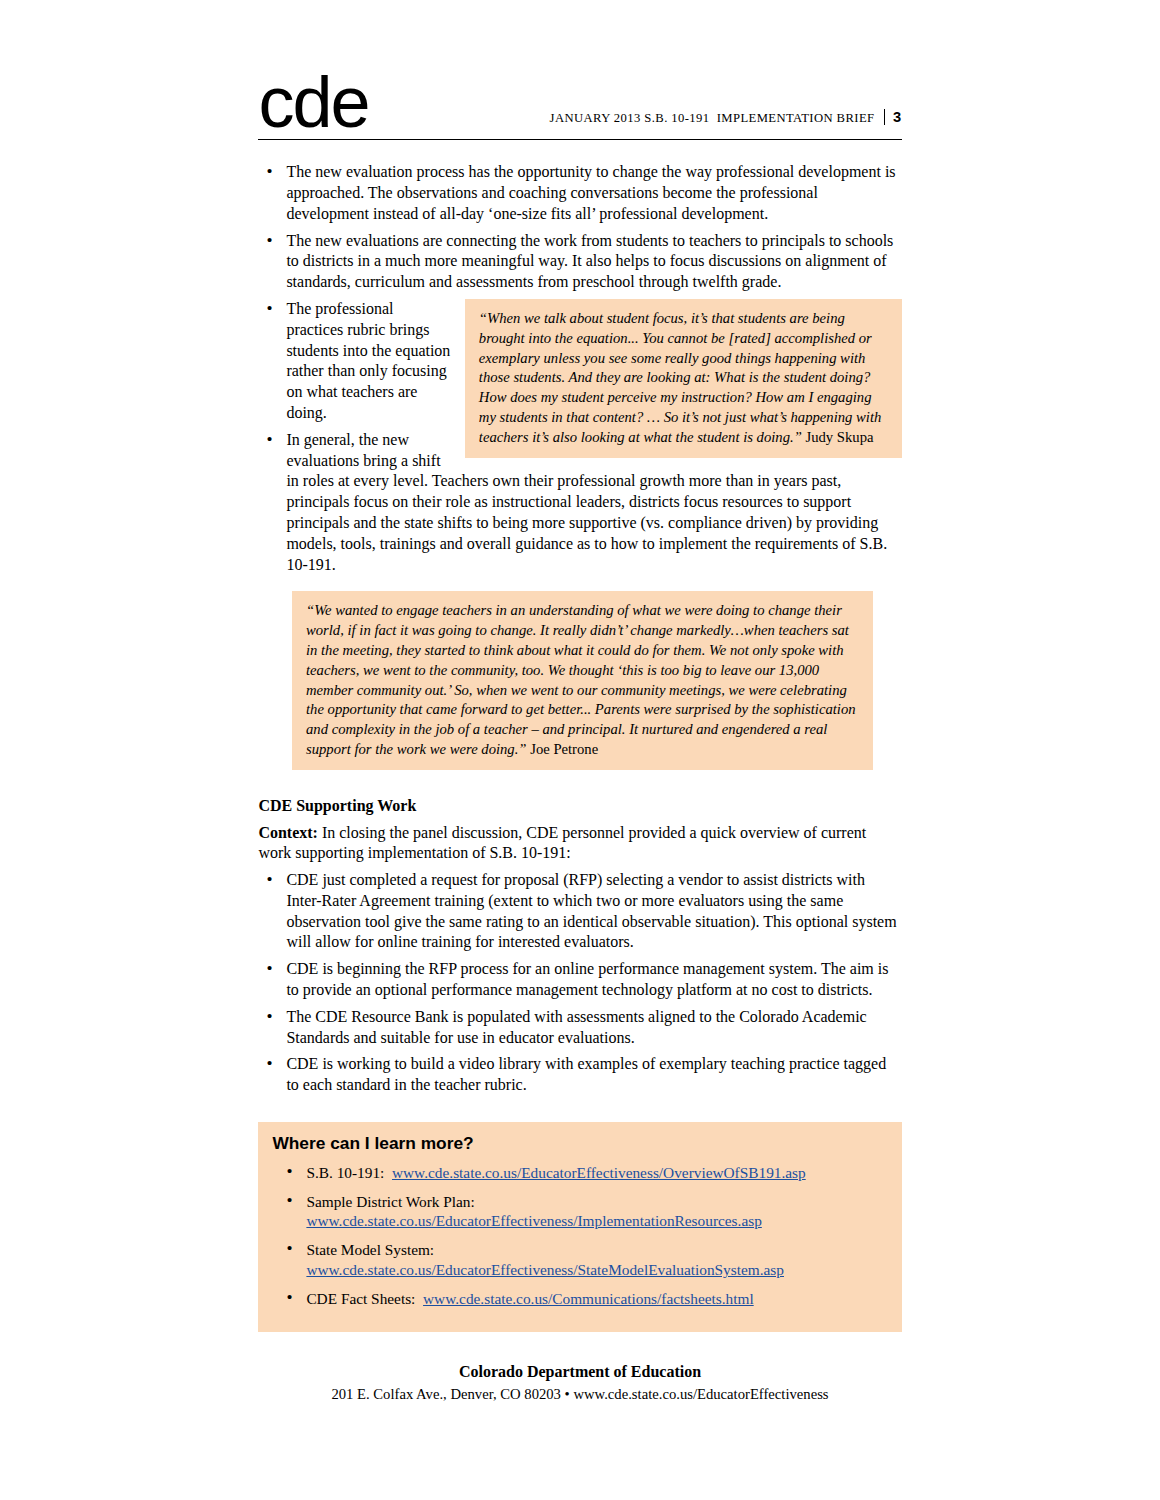cde
JANUARY 2013 S.B. 10-191 IMPLEMENTATION BRIEF 3
The new evaluation process has the opportunity to change the way professional development is approached. The observations and coaching conversations become the professional development instead of all-day ‘one-size fits all’ professional development.
The new evaluations are connecting the work from students to teachers to principals to schools to districts in a much more meaningful way. It also helps to focus discussions on alignment of standards, curriculum and assessments from preschool through twelfth grade.
“When we talk about student focus, it’s that students are being brought into the equation... You cannot be [rated] accomplished or exemplary unless you see some really good things happening with those students. And they are looking at: What is the student doing? How does my student perceive my instruction? How am I engaging my students in that content? … So it’s not just what’s happening with teachers it’s also looking at what the student is doing.” Judy Skupa
The professional practices rubric brings students into the equation rather than only focusing on what teachers are doing.
In general, the new evaluations bring a shift in roles at every level. Teachers own their professional growth more than in years past, principals focus on their role as instructional leaders, districts focus resources to support principals and the state shifts to being more supportive (vs. compliance driven) by providing models, tools, trainings and overall guidance as to how to implement the requirements of S.B. 10-191.
“We wanted to engage teachers in an understanding of what we were doing to change their world, if in fact it was going to change. It really didn’t’ change markedly…when teachers sat in the meeting, they started to think about what it could do for them. We not only spoke with teachers, we went to the community, too. We thought ‘this is too big to leave our 13,000 member community out.’ So, when we went to our community meetings, we were celebrating the opportunity that came forward to get better... Parents were surprised by the sophistication and complexity in the job of a teacher – and principal. It nurtured and engendered a real support for the work we were doing.” Joe Petrone
CDE Supporting Work
Context: In closing the panel discussion, CDE personnel provided a quick overview of current work supporting implementation of S.B. 10-191:
CDE just completed a request for proposal (RFP) selecting a vendor to assist districts with Inter-Rater Agreement training (extent to which two or more evaluators using the same observation tool give the same rating to an identical observable situation). This optional system will allow for online training for interested evaluators.
CDE is beginning the RFP process for an online performance management system. The aim is to provide an optional performance management technology platform at no cost to districts.
The CDE Resource Bank is populated with assessments aligned to the Colorado Academic Standards and suitable for use in educator evaluations.
CDE is working to build a video library with examples of exemplary teaching practice tagged to each standard in the teacher rubric.
Where can I learn more?
S.B. 10-191: www.cde.state.co.us/EducatorEffectiveness/OverviewOfSB191.asp
Sample District Work Plan: www.cde.state.co.us/EducatorEffectiveness/ImplementationResources.asp
State Model System: www.cde.state.co.us/EducatorEffectiveness/StateModelEvaluationSystem.asp
CDE Fact Sheets: www.cde.state.co.us/Communications/factsheets.html
Colorado Department of Education
201 E. Colfax Ave., Denver, CO 80203 • www.cde.state.co.us/EducatorEffectiveness